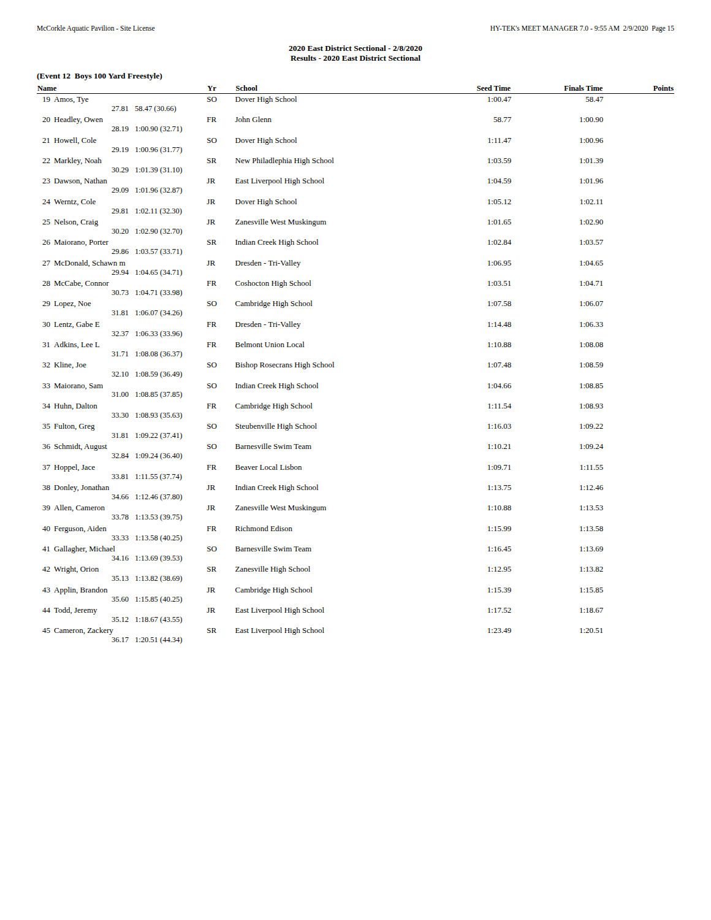McCorkle Aquatic Pavilion - Site License HY-TEK's MEET MANAGER 7.0 - 9:55 AM 2/9/2020 Page 15
2020 East District Sectional - 2/8/2020
Results - 2020 East District Sectional
(Event 12 Boys 100 Yard Freestyle)
| Name | Yr | School | Seed Time | Finals Time | Points |
| --- | --- | --- | --- | --- | --- |
| 19 Amos, Tye | SO | Dover High School | 1:00.47 | 58.47 | |
| 27.81 58.47 (30.66) | | | |
| 20 Headley, Owen | FR | John Glenn | 58.77 | 1:00.90 | |
| 28.19 1:00.90 (32.71) | | | |
| 21 Howell, Cole | SO | Dover High School | 1:11.47 | 1:00.96 | |
| 29.19 1:00.96 (31.77) | | | |
| 22 Markley, Noah | SR | New Philadlephia High School | 1:03.59 | 1:01.39 | |
| 30.29 1:01.39 (31.10) | | | |
| 23 Dawson, Nathan | JR | East Liverpool High School | 1:04.59 | 1:01.96 | |
| 29.09 1:01.96 (32.87) | | | |
| 24 Werntz, Cole | JR | Dover High School | 1:05.12 | 1:02.11 | |
| 29.81 1:02.11 (32.30) | | | |
| 25 Nelson, Craig | JR | Zanesville West Muskingum | 1:01.65 | 1:02.90 | |
| 30.20 1:02.90 (32.70) | | | |
| 26 Maiorano, Porter | SR | Indian Creek High School | 1:02.84 | 1:03.57 | |
| 29.86 1:03.57 (33.71) | | | |
| 27 McDonald, Schawn m | JR | Dresden - Tri-Valley | 1:06.95 | 1:04.65 | |
| 29.94 1:04.65 (34.71) | | | |
| 28 McCabe, Connor | FR | Coshocton High School | 1:03.51 | 1:04.71 | |
| 30.73 1:04.71 (33.98) | | | |
| 29 Lopez, Noe | SO | Cambridge High School | 1:07.58 | 1:06.07 | |
| 31.81 1:06.07 (34.26) | | | |
| 30 Lentz, Gabe E | FR | Dresden - Tri-Valley | 1:14.48 | 1:06.33 | |
| 32.37 1:06.33 (33.96) | | | |
| 31 Adkins, Lee L | FR | Belmont Union Local | 1:10.88 | 1:08.08 | |
| 31.71 1:08.08 (36.37) | | | |
| 32 Kline, Joe | SO | Bishop Rosecrans High School | 1:07.48 | 1:08.59 | |
| 32.10 1:08.59 (36.49) | | | |
| 33 Maiorano, Sam | SO | Indian Creek High School | 1:04.66 | 1:08.85 | |
| 31.00 1:08.85 (37.85) | | | |
| 34 Huhn, Dalton | FR | Cambridge High School | 1:11.54 | 1:08.93 | |
| 33.30 1:08.93 (35.63) | | | |
| 35 Fulton, Greg | SO | Steubenville High School | 1:16.03 | 1:09.22 | |
| 31.81 1:09.22 (37.41) | | | |
| 36 Schmidt, August | SO | Barnesville Swim Team | 1:10.21 | 1:09.24 | |
| 32.84 1:09.24 (36.40) | | | |
| 37 Hoppel, Jace | FR | Beaver Local Lisbon | 1:09.71 | 1:11.55 | |
| 33.81 1:11.55 (37.74) | | | |
| 38 Donley, Jonathan | JR | Indian Creek High School | 1:13.75 | 1:12.46 | |
| 34.66 1:12.46 (37.80) | | | |
| 39 Allen, Cameron | JR | Zanesville West Muskingum | 1:10.88 | 1:13.53 | |
| 33.78 1:13.53 (39.75) | | | |
| 40 Ferguson, Aiden | FR | Richmond Edison | 1:15.99 | 1:13.58 | |
| 33.33 1:13.58 (40.25) | | | |
| 41 Gallagher, Michael | SO | Barnesville Swim Team | 1:16.45 | 1:13.69 | |
| 34.16 1:13.69 (39.53) | | | |
| 42 Wright, Orion | SR | Zanesville High School | 1:12.95 | 1:13.82 | |
| 35.13 1:13.82 (38.69) | | | |
| 43 Applin, Brandon | JR | Cambridge High School | 1:15.39 | 1:15.85 | |
| 35.60 1:15.85 (40.25) | | | |
| 44 Todd, Jeremy | JR | East Liverpool High School | 1:17.52 | 1:18.67 | |
| 35.12 1:18.67 (43.55) | | | |
| 45 Cameron, Zackery | SR | East Liverpool High School | 1:23.49 | 1:20.51 | |
| 36.17 1:20.51 (44.34) | | | |